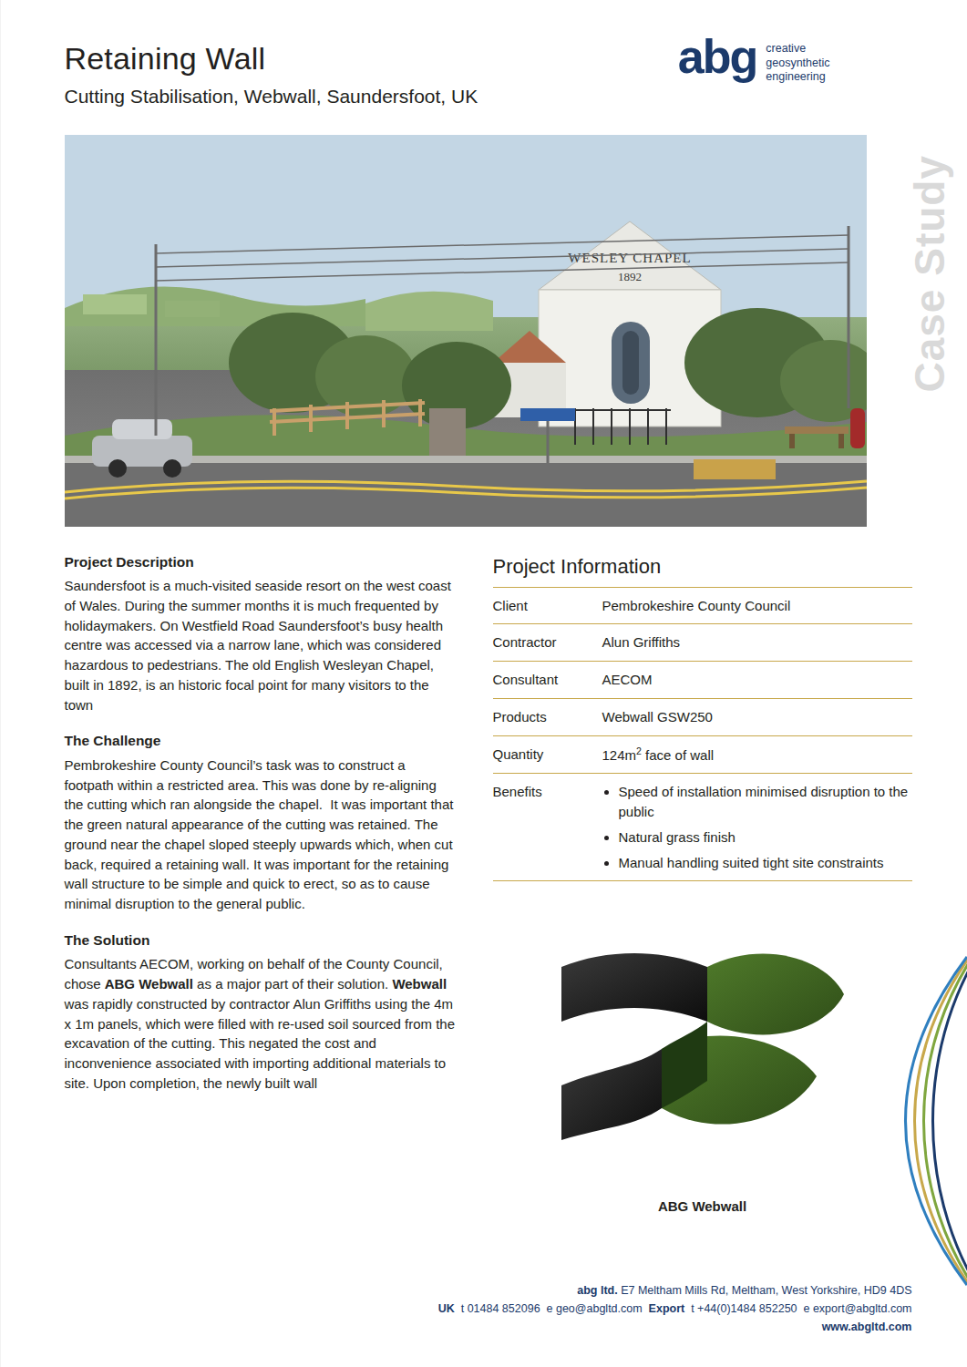Retaining Wall
Cutting Stabilisation, Webwall, Saundersfoot, UK
abg creative
geosynthetic
engineering
Case Study
WESLEY CHAPEL 1892
Project Description
Saundersfoot is a much-visited seaside resort on the west coast of Wales. During the summer months it is much frequented by holidaymakers. On Westfield Road Saundersfoot’s busy health centre was accessed via a narrow lane, which was considered hazardous to pedestrians. The old English Wesleyan Chapel, built in 1892, is an historic focal point for many visitors to the town
The Challenge
Pembrokeshire County Council’s task was to construct a footpath within a restricted area. This was done by re-aligning the cutting which ran alongside the chapel. It was important that the green natural appearance of the cutting was retained. The ground near the chapel sloped steeply upwards which, when cut back, required a retaining wall. It was important for the retaining wall structure to be simple and quick to erect, so as to cause minimal disruption to the general public.
The Solution
Consultants AECOM, working on behalf of the County Council, chose ABG Webwall as a major part of their solution. Webwall was rapidly constructed by contractor Alun Griffiths using the 4m x 1m panels, which were filled with re-used soil sourced from the excavation of the cutting. This negated the cost and inconvenience associated with importing additional materials to site. Upon completion, the newly built wall
Project Information
| Client | Pembrokeshire County Council |
| Contractor | Alun Griffiths |
| Consultant | AECOM |
| Products | Webwall GSW250 |
| Quantity | 124m 2 face of wall |
| Benefits | Speed of installation minimised disruption to the public Natural grass finish Manual handling suited tight site constraints |
ABG Webwall
abg ltd. E7 Meltham Mills Rd, Meltham, West Yorkshire, HD9 4DS
UK t 01484 852096 e geo@abgltd.com Export t +44(0)1484 852250 e export@abgltd.com
www.abgltd.com